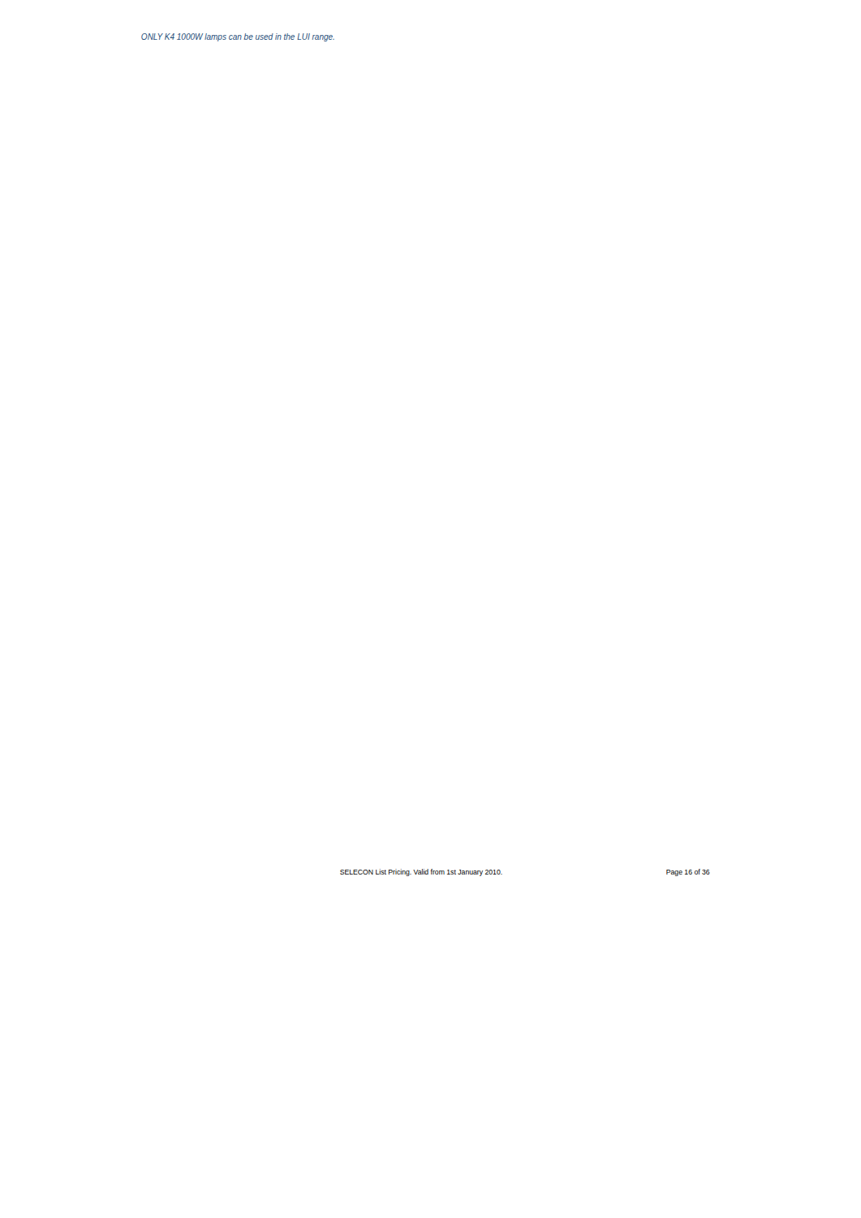ONLY K4 1000W lamps can be used in the LUI range.
SELECON List Pricing. Valid from 1st January 2010. Page 16 of 36